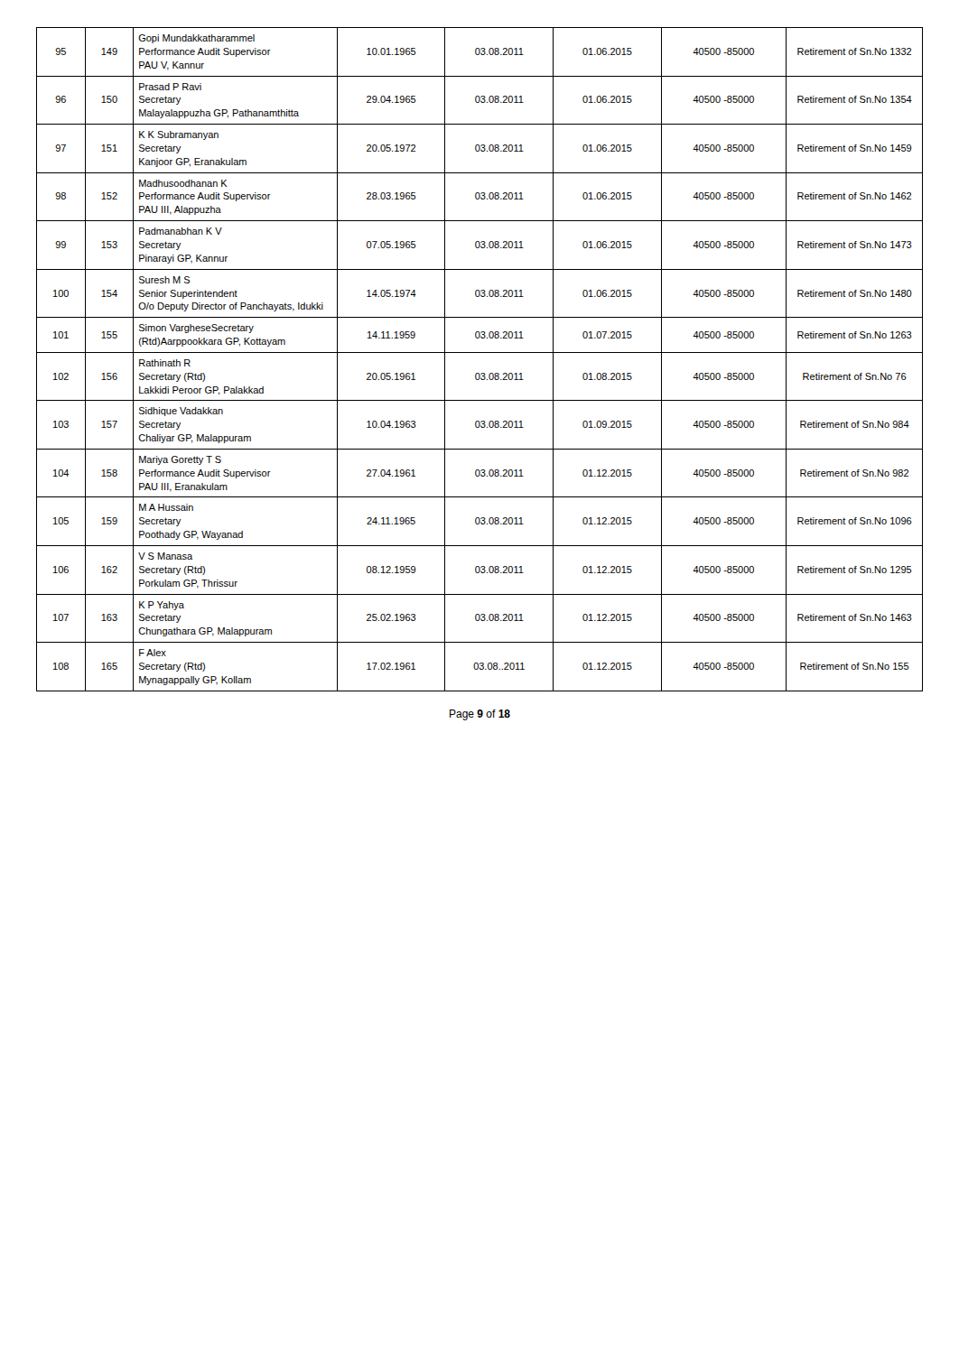| 95 | 149 | Gopi Mundakkatharammel Performance Audit Supervisor PAU V, Kannur | 10.01.1965 | 03.08.2011 | 01.06.2015 | 40500 -85000 | Retirement of Sn.No 1332 |
| 96 | 150 | Prasad P Ravi Secretary Malayalappuzha GP, Pathanamthitta | 29.04.1965 | 03.08.2011 | 01.06.2015 | 40500 -85000 | Retirement of Sn.No 1354 |
| 97 | 151 | K K Subramanyan Secretary Kanjoor GP, Eranakulam | 20.05.1972 | 03.08.2011 | 01.06.2015 | 40500 -85000 | Retirement of Sn.No 1459 |
| 98 | 152 | Madhusoodhanan K Performance Audit Supervisor PAU III, Alappuzha | 28.03.1965 | 03.08.2011 | 01.06.2015 | 40500 -85000 | Retirement of Sn.No 1462 |
| 99 | 153 | Padmanabhan K V Secretary Pinarayi GP, Kannur | 07.05.1965 | 03.08.2011 | 01.06.2015 | 40500 -85000 | Retirement of Sn.No 1473 |
| 100 | 154 | Suresh M S Senior Superintendent O/o Deputy Director of Panchayats, Idukki | 14.05.1974 | 03.08.2011 | 01.06.2015 | 40500 -85000 | Retirement of Sn.No 1480 |
| 101 | 155 | Simon VargheseSecretary (Rtd)Aarppookkara GP, Kottayam | 14.11.1959 | 03.08.2011 | 01.07.2015 | 40500 -85000 | Retirement of Sn.No 1263 |
| 102 | 156 | Rathinath R Secretary (Rtd) Lakkidi Peroor GP, Palakkad | 20.05.1961 | 03.08.2011 | 01.08.2015 | 40500 -85000 | Retirement of Sn.No 76 |
| 103 | 157 | Sidhique Vadakkan Secretary Chaliyar GP, Malappuram | 10.04.1963 | 03.08.2011 | 01.09.2015 | 40500 -85000 | Retirement of Sn.No 984 |
| 104 | 158 | Mariya Goretty T S Performance Audit Supervisor PAU III, Eranakulam | 27.04.1961 | 03.08.2011 | 01.12.2015 | 40500 -85000 | Retirement of Sn.No 982 |
| 105 | 159 | M A Hussain Secretary Poothady GP, Wayanad | 24.11.1965 | 03.08.2011 | 01.12.2015 | 40500 -85000 | Retirement of Sn.No 1096 |
| 106 | 162 | V S Manasa Secretary (Rtd) Porkulam GP, Thrissur | 08.12.1959 | 03.08.2011 | 01.12.2015 | 40500 -85000 | Retirement of Sn.No 1295 |
| 107 | 163 | K P Yahya Secretary Chungathara GP, Malappuram | 25.02.1963 | 03.08.2011 | 01.12.2015 | 40500 -85000 | Retirement of Sn.No 1463 |
| 108 | 165 | F Alex Secretary (Rtd) Mynagappally GP, Kollam | 17.02.1961 | 03.08..2011 | 01.12.2015 | 40500 -85000 | Retirement of Sn.No 155 |
Page 9 of 18